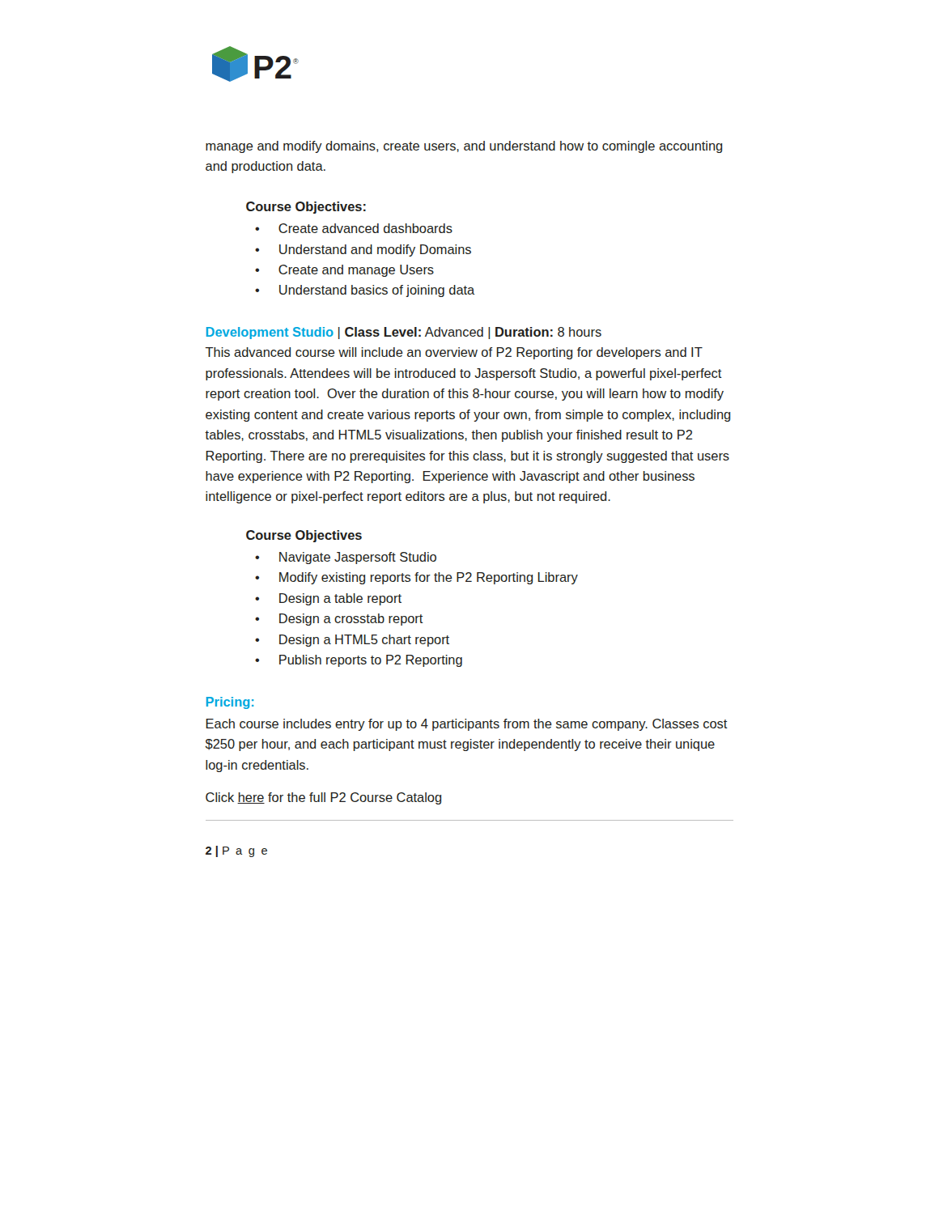P2 ®
manage and modify domains, create users, and understand how to comingle accounting and production data.
Course Objectives:
Create advanced dashboards
Understand and modify Domains
Create and manage Users
Understand basics of joining data
Development Studio | Class Level: Advanced | Duration: 8 hours
This advanced course will include an overview of P2 Reporting for developers and IT professionals. Attendees will be introduced to Jaspersoft Studio, a powerful pixel-perfect report creation tool. Over the duration of this 8-hour course, you will learn how to modify existing content and create various reports of your own, from simple to complex, including tables, crosstabs, and HTML5 visualizations, then publish your finished result to P2 Reporting. There are no prerequisites for this class, but it is strongly suggested that users have experience with P2 Reporting. Experience with Javascript and other business intelligence or pixel-perfect report editors are a plus, but not required.
Course Objectives
Navigate Jaspersoft Studio
Modify existing reports for the P2 Reporting Library
Design a table report
Design a crosstab report
Design a HTML5 chart report
Publish reports to P2 Reporting
Pricing:
Each course includes entry for up to 4 participants from the same company. Classes cost $250 per hour, and each participant must register independently to receive their unique log-in credentials.
Click here for the full P2 Course Catalog
2 | P a g e